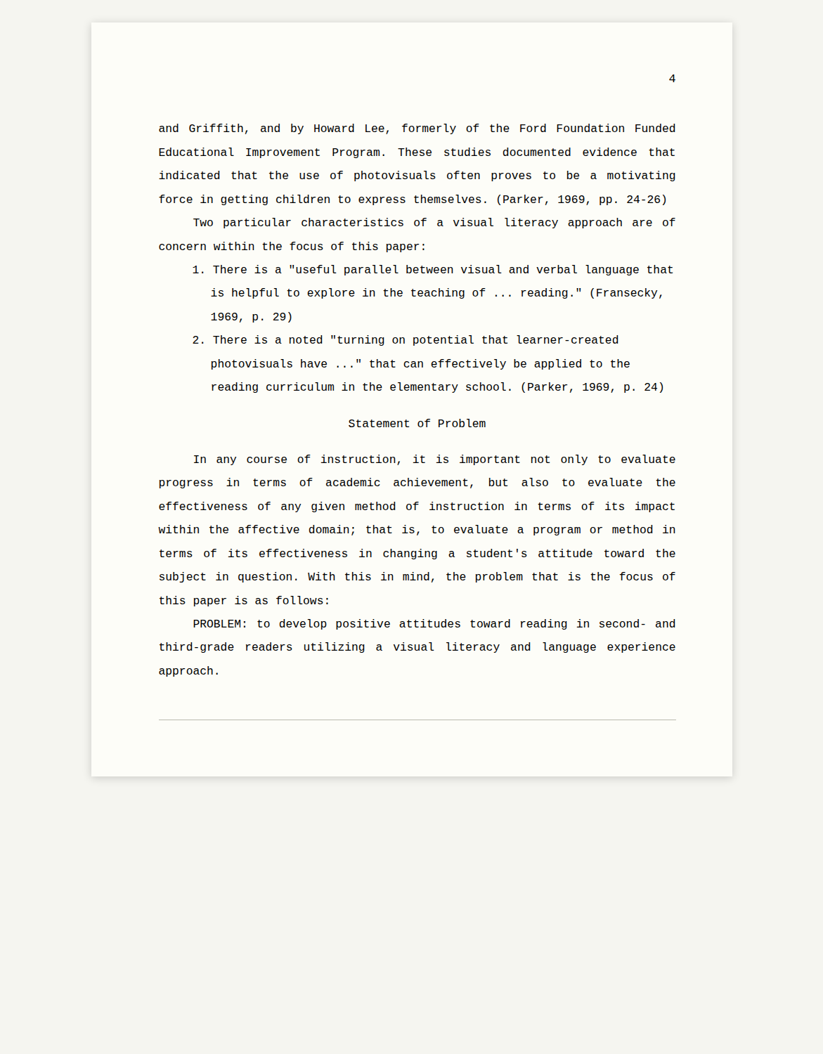4
and Griffith, and by Howard Lee, formerly of the Ford Foundation Funded Educational Improvement Program. These studies documented evidence that indicated that the use of photovisuals often proves to be a motivating force in getting children to express themselves. (Parker, 1969, pp. 24-26)
Two particular characteristics of a visual literacy approach are of concern within the focus of this paper:
1. There is a "useful parallel between visual and verbal language that is helpful to explore in the teaching of ... reading." (Fransecky, 1969, p. 29)
2. There is a noted "turning on potential that learner-created photovisuals have ..." that can effectively be applied to the reading curriculum in the elementary school. (Parker, 1969, p. 24)
Statement of Problem
In any course of instruction, it is important not only to evaluate progress in terms of academic achievement, but also to evaluate the effectiveness of any given method of instruction in terms of its impact within the affective domain; that is, to evaluate a program or method in terms of its effectiveness in changing a student's attitude toward the subject in question. With this in mind, the problem that is the focus of this paper is as follows:
PROBLEM: to develop positive attitudes toward reading in second- and third-grade readers utilizing a visual literacy and language experience approach.